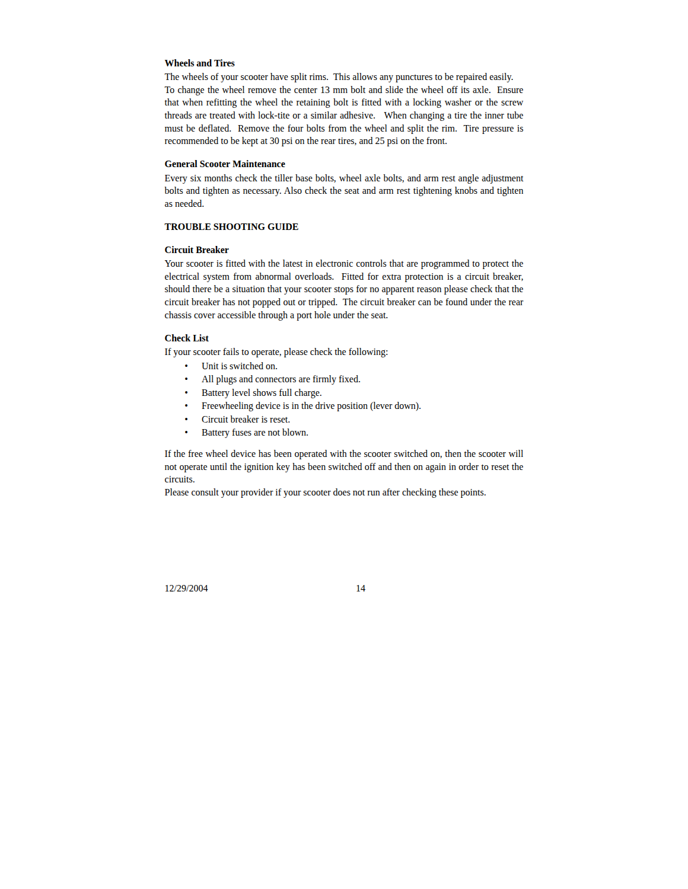Wheels and Tires
The wheels of your scooter have split rims. This allows any punctures to be repaired easily.
To change the wheel remove the center 13 mm bolt and slide the wheel off its axle. Ensure that when refitting the wheel the retaining bolt is fitted with a locking washer or the screw threads are treated with lock-tite or a similar adhesive. When changing a tire the inner tube must be deflated. Remove the four bolts from the wheel and split the rim. Tire pressure is recommended to be kept at 30 psi on the rear tires, and 25 psi on the front.
General Scooter Maintenance
Every six months check the tiller base bolts, wheel axle bolts, and arm rest angle adjustment bolts and tighten as necessary. Also check the seat and arm rest tightening knobs and tighten as needed.
TROUBLE SHOOTING GUIDE
Circuit Breaker
Your scooter is fitted with the latest in electronic controls that are programmed to protect the electrical system from abnormal overloads. Fitted for extra protection is a circuit breaker, should there be a situation that your scooter stops for no apparent reason please check that the circuit breaker has not popped out or tripped. The circuit breaker can be found under the rear chassis cover accessible through a port hole under the seat.
Check List
If your scooter fails to operate, please check the following:
Unit is switched on.
All plugs and connectors are firmly fixed.
Battery level shows full charge.
Freewheeling device is in the drive position (lever down).
Circuit breaker is reset.
Battery fuses are not blown.
If the free wheel device has been operated with the scooter switched on, then the scooter will not operate until the ignition key has been switched off and then on again in order to reset the circuits.
Please consult your provider if your scooter does not run after checking these points.
12/29/200414